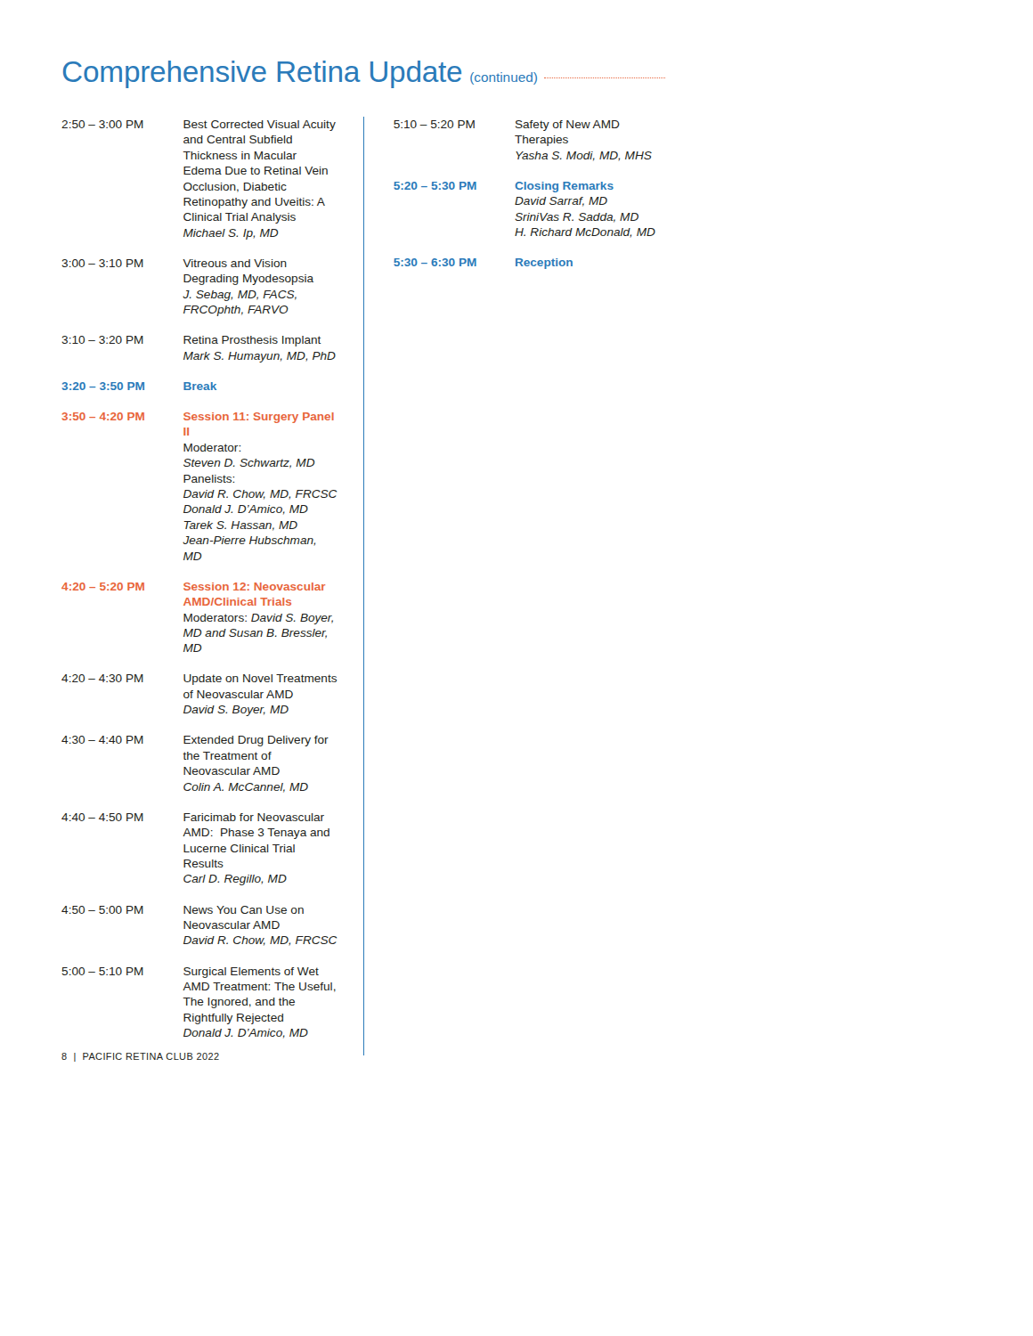Comprehensive Retina Update
(continued)
2:50 – 3:00 PM
Best Corrected Visual Acuity and Central Subfield Thickness in Macular Edema Due to Retinal Vein Occlusion, Diabetic Retinopathy and Uveitis: A Clinical Trial Analysis Michael S. Ip, MD
3:00 – 3:10 PM
Vitreous and Vision Degrading Myodesopsia J. Sebag, MD, FACS, FRCOphth, FARVO
3:10 – 3:20 PM
Retina Prosthesis Implant Mark S. Humayun, MD, PhD
3:20 – 3:50 PM
Break
3:50 – 4:20 PM
Session 11: Surgery Panel II Moderator: Steven D. Schwartz, MD Panelists: David R. Chow, MD, FRCSC Donald J. D’Amico, MD Tarek S. Hassan, MD Jean-Pierre Hubschman, MD
4:20 – 5:20 PM
Session 12: Neovascular AMD/Clinical Trials Moderators: David S. Boyer, MD and Susan B. Bressler, MD
4:20 – 4:30 PM
Update on Novel Treatments of Neovascular AMD David S. Boyer, MD
4:30 – 4:40 PM
Extended Drug Delivery for the Treatment of Neovascular AMD Colin A. McCannel, MD
4:40 – 4:50 PM
Faricimab for Neovascular AMD: Phase 3 Tenaya and Lucerne Clinical Trial Results Carl D. Regillo, MD
4:50 – 5:00 PM
News You Can Use on Neovascular AMD David R. Chow, MD, FRCSC
5:00 – 5:10 PM
Surgical Elements of Wet AMD Treatment: The Useful, The Ignored, and the Rightfully Rejected Donald J. D’Amico, MD
5:10 – 5:20 PM
Safety of New AMD Therapies Yasha S. Modi, MD, MHS
5:20 – 5:30 PM
Closing Remarks David Sarraf, MD SriniVas R. Sadda, MD H. Richard McDonald, MD
5:30 – 6:30 PM
Reception
8 | PACIFIC RETINA CLUB 2022